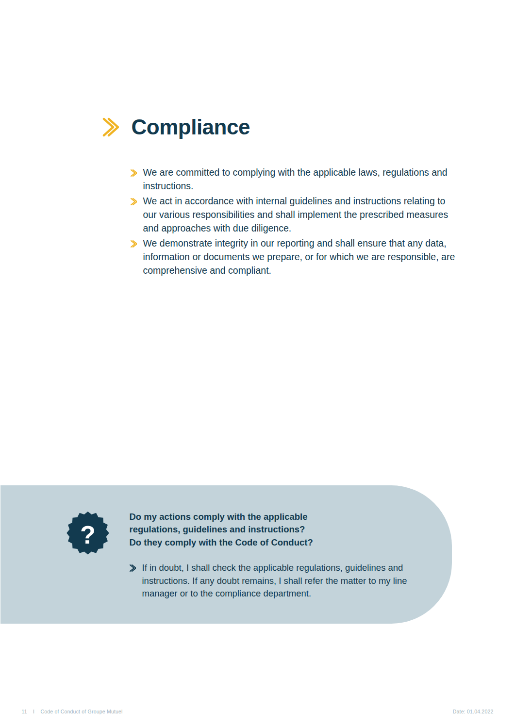Compliance
We are committed to complying with the applicable laws, regulations and instructions.
We act in accordance with internal guidelines and instructions relating to our various responsibilities and shall implement the prescribed measures and approaches with due diligence.
We demonstrate integrity in our reporting and shall ensure that any data, information or documents we prepare, or for which we are responsible, are comprehensive and compliant.
?
Do my actions comply with the applicable
regulations, guidelines and instructions?
Do they comply with the Code of Conduct?
If in doubt, I shall check the applicable regulations, guidelines and instructions. If any doubt remains, I shall refer the matter to my line manager or to the compliance department.
11 I Code of Conduct of Groupe Mutuel Date: 01.04.2022